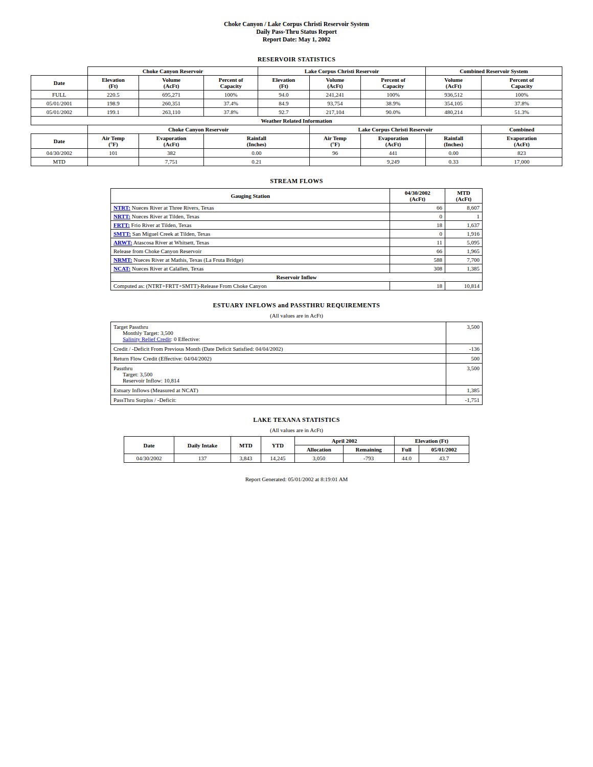Choke Canyon / Lake Corpus Christi Reservoir System
Daily Pass-Thru Status Report
Report Date: May 1, 2002
RESERVOIR STATISTICS
| | Choke Canyon Reservoir | Lake Corpus Christi Reservoir | Combined Reservoir System |
| --- | --- | --- | --- |
| Date | Elevation (Ft) | Volume (AcFt) | Percent of Capacity | Elevation (Ft) | Volume (AcFt) | Percent of Capacity | Volume (AcFt) | Percent of Capacity |
| FULL | 220.5 | 695,271 | 100% | 94.0 | 241,241 | 100% | 936,512 | 100% |
| 05/01/2001 | 198.9 | 260,351 | 37.4% | 84.9 | 93,754 | 38.9% | 354,105 | 37.8% |
| 05/01/2002 | 199.1 | 263,110 | 37.8% | 92.7 | 217,104 | 90.0% | 480,214 | 51.3% |
| Weather Related Information |
| | Choke Canyon Reservoir | Lake Corpus Christi Reservoir | Combined |
| Date | Air Temp (°F) | Evaporation (AcFt) | Rainfall (Inches) | Air Temp (°F) | Evaporation (AcFt) | Rainfall (Inches) | Evaporation (AcFt) |
| 04/30/2002 | 101 | 382 | 0.00 | 96 | 441 | 0.00 | 823 |
| MTD | | 7,751 | 0.21 | | 9,249 | 0.33 | 17,000 |
STREAM FLOWS
| Gauging Station | 04/30/2002 (AcFt) | MTD (AcFt) |
| --- | --- | --- |
| NTRT: Nueces River at Three Rivers, Texas | 66 | 8,607 |
| NRTT: Nueces River at Tilden, Texas | 0 | 1 |
| FRTT: Frio River at Tilden, Texas | 18 | 1,637 |
| SMTT: San Miguel Creek at Tilden, Texas | 0 | 1,916 |
| ARWT: Atascosa River at Whitsett, Texas | 11 | 5,095 |
| Release from Choke Canyon Reservoir | 66 | 1,965 |
| NRMT: Nueces River at Mathis, Texas (La Fruta Bridge) | 588 | 7,700 |
| NCAT: Nueces River at Calallen, Texas | 308 | 1,385 |
| Reservoir Inflow |
| Computed as: (NTRT+FRTT+SMTT)-Release From Choke Canyon | 18 | 10,814 |
ESTUARY INFLOWS and PASSTHRU REQUIREMENTS
(All values are in AcFt)
| Target Passthru Monthly Target: 3,500 Salinity Relief Credit : 0 Effective: | 3,500 |
| Credit / -Deficit From Previous Month (Date Deficit Satisfied: 04/04/2002) | -136 |
| Return Flow Credit (Effective: 04/04/2002) | 500 |
| Passthru Target: 3,500 Reservoir Inflow: 10,814 | 3,500 |
| Estuary Inflows (Measured at NCAT) | 1,385 |
| PassThru Surplus / -Deficit: | -1,751 |
LAKE TEXANA STATISTICS
(All values are in AcFt)
| Date | Daily Intake | MTD | YTD | April 2002 | Elevation (Ft) |
| --- | --- | --- | --- | --- | --- |
| Allocation | Remaining | Full | 05/01/2002 |
| 04/30/2002 | 137 | 3,843 | 14,245 | 3,050 | -793 | 44.0 | 43.7 |
Report Generated: 05/01/2002 at 8:19:01 AM